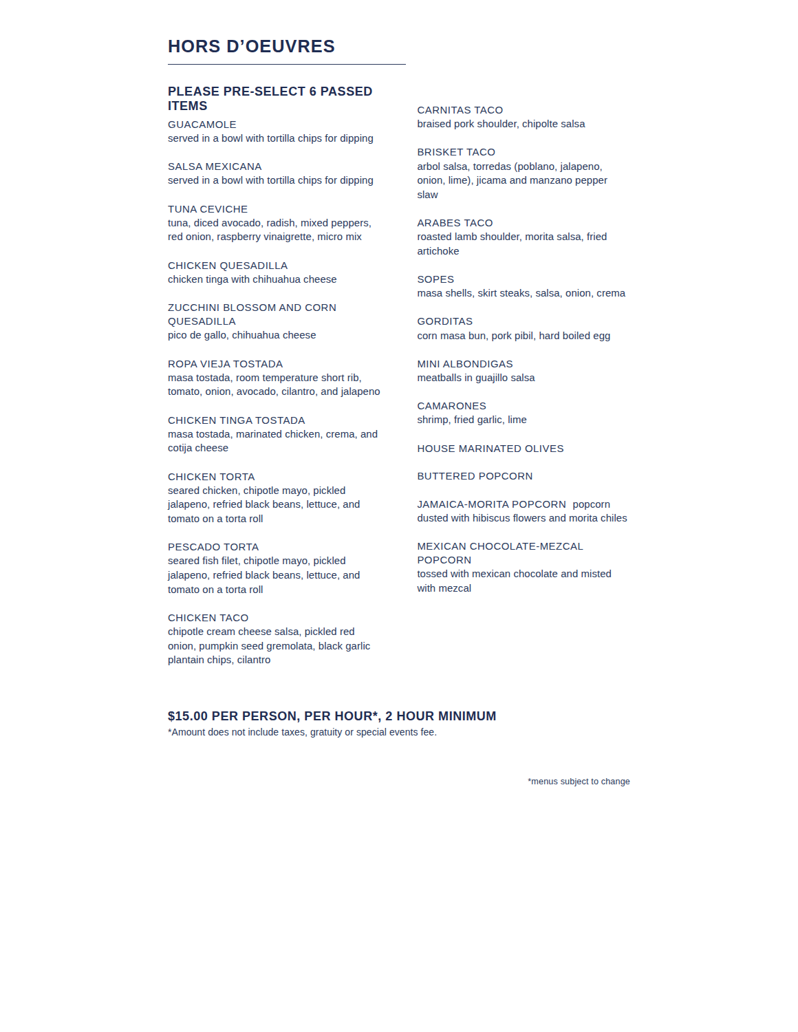HORS D’OEUVRES
PLEASE PRE-SELECT 6 PASSED ITEMS
GUACAMOLE
served in a bowl with tortilla chips for dipping
SALSA MEXICANA
served in a bowl with tortilla chips for dipping
TUNA CEVICHE
tuna, diced avocado, radish, mixed peppers, red onion, raspberry vinaigrette, micro mix
CHICKEN QUESADILLA
chicken tinga with chihuahua cheese
ZUCCHINI BLOSSOM AND CORN QUESADILLA
pico de gallo, chihuahua cheese
ROPA VIEJA TOSTADA
masa tostada, room temperature short rib, tomato, onion, avocado, cilantro, and jalapeno
CHICKEN TINGA TOSTADA
masa tostada, marinated chicken, crema, and cotija cheese
CHICKEN TORTA
seared chicken, chipotle mayo, pickled jalapeno, refried black beans, lettuce, and tomato on a torta roll
PESCADO TORTA
seared fish filet, chipotle mayo, pickled jalapeno, refried black beans, lettuce, and tomato on a torta roll
CHICKEN TACO
chipotle cream cheese salsa, pickled red onion, pumpkin seed gremolata, black garlic plantain chips, cilantro
CARNITAS TACO
braised pork shoulder, chipolte salsa
BRISKET TACO
arbol salsa, torredas (poblano, jalapeno, onion, lime), jicama and manzano pepper slaw
ARABES TACO
roasted lamb shoulder, morita salsa, fried artichoke
SOPES
masa shells, skirt steaks, salsa, onion, crema
GORDITAS
corn masa bun, pork pibil, hard boiled egg
MINI ALBONDIGAS
meatballs in guajillo salsa
CAMARONES
shrimp, fried garlic, lime
HOUSE MARINATED OLIVES
BUTTERED POPCORN
JAMAICA-MORITA POPCORN popcorn dusted with hibiscus flowers and morita chiles
MEXICAN CHOCOLATE-MEZCAL POPCORN
tossed with mexican chocolate and misted with mezcal
$15.00 PER PERSON, PER HOUR*, 2 HOUR MINIMUM
*Amount does not include taxes, gratuity or special events fee.
*menus subject to change